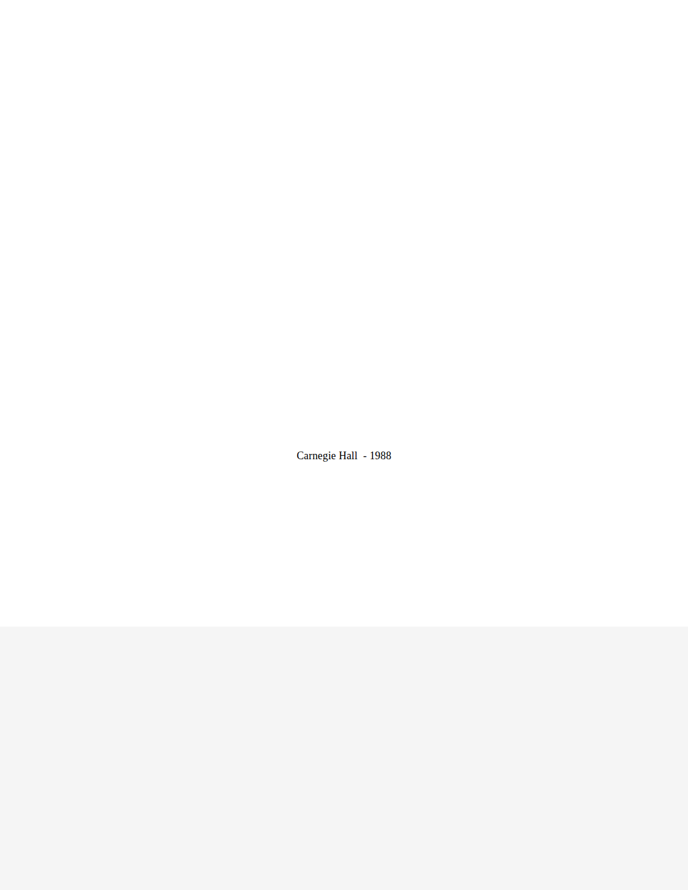Carnegie Hall - 1988